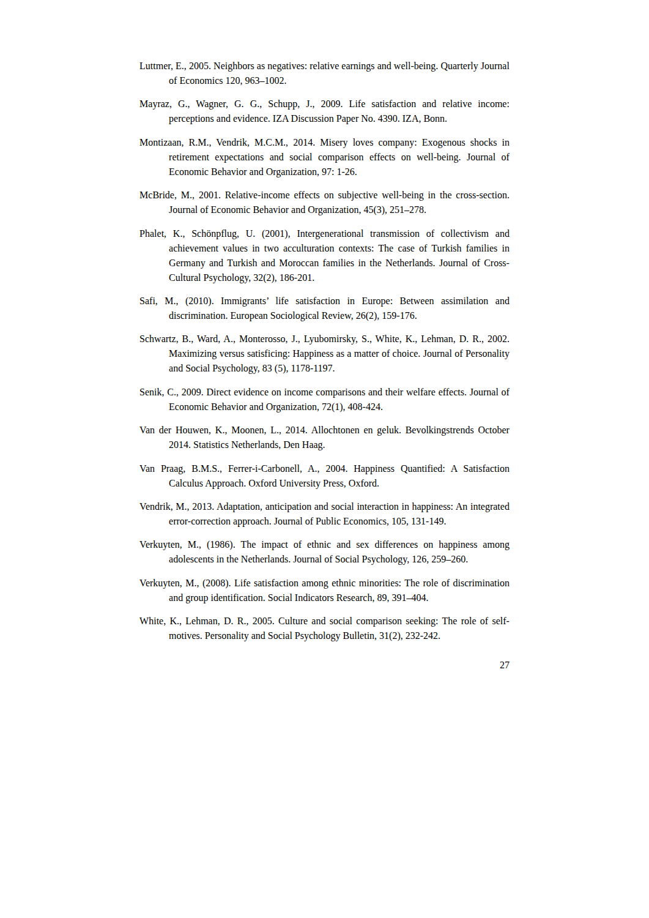Luttmer, E., 2005. Neighbors as negatives: relative earnings and well-being. Quarterly Journal of Economics 120, 963–1002.
Mayraz, G., Wagner, G. G., Schupp, J., 2009. Life satisfaction and relative income: perceptions and evidence. IZA Discussion Paper No. 4390. IZA, Bonn.
Montizaan, R.M., Vendrik, M.C.M., 2014. Misery loves company: Exogenous shocks in retirement expectations and social comparison effects on well-being. Journal of Economic Behavior and Organization, 97: 1-26.
McBride, M., 2001. Relative-income effects on subjective well-being in the cross-section. Journal of Economic Behavior and Organization, 45(3), 251–278.
Phalet, K., Schönpflug, U. (2001), Intergenerational transmission of collectivism and achievement values in two acculturation contexts: The case of Turkish families in Germany and Turkish and Moroccan families in the Netherlands. Journal of Cross-Cultural Psychology, 32(2), 186-201.
Safi, M., (2010). Immigrants’ life satisfaction in Europe: Between assimilation and discrimination. European Sociological Review, 26(2), 159-176.
Schwartz, B., Ward, A., Monterosso, J., Lyubomirsky, S., White, K., Lehman, D. R., 2002. Maximizing versus satisficing: Happiness as a matter of choice. Journal of Personality and Social Psychology, 83 (5), 1178-1197.
Senik, C., 2009. Direct evidence on income comparisons and their welfare effects. Journal of Economic Behavior and Organization, 72(1), 408-424.
Van der Houwen, K., Moonen, L., 2014. Allochtonen en geluk. Bevolkingstrends October 2014. Statistics Netherlands, Den Haag.
Van Praag, B.M.S., Ferrer-i-Carbonell, A., 2004. Happiness Quantified: A Satisfaction Calculus Approach. Oxford University Press, Oxford.
Vendrik, M., 2013. Adaptation, anticipation and social interaction in happiness: An integrated error-correction approach. Journal of Public Economics, 105, 131-149.
Verkuyten, M., (1986). The impact of ethnic and sex differences on happiness among adolescents in the Netherlands. Journal of Social Psychology, 126, 259–260.
Verkuyten, M., (2008). Life satisfaction among ethnic minorities: The role of discrimination and group identification. Social Indicators Research, 89, 391–404.
White, K., Lehman, D. R., 2005. Culture and social comparison seeking: The role of self-motives. Personality and Social Psychology Bulletin, 31(2), 232-242.
27